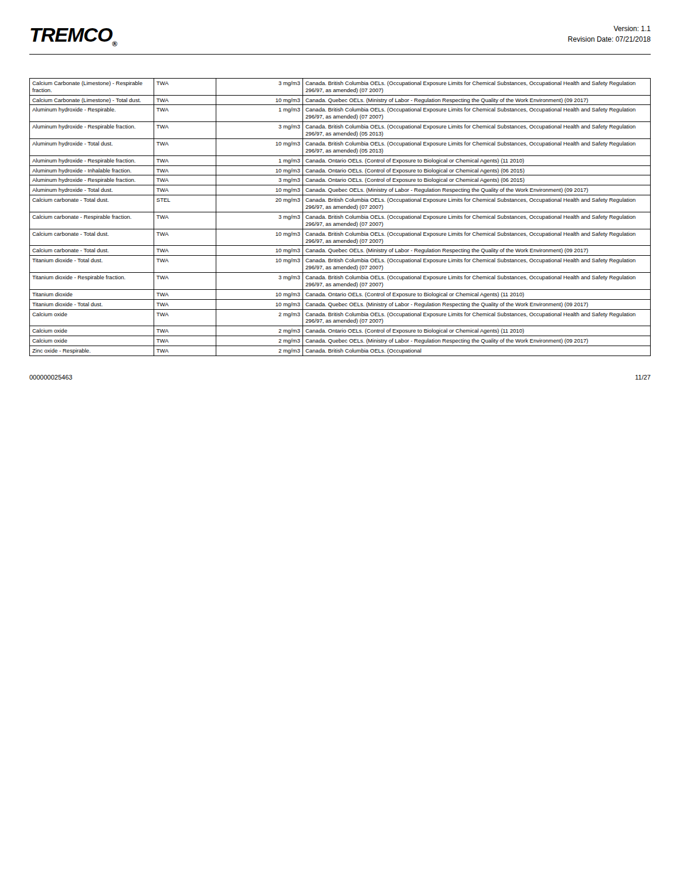TREMCO®
Version: 1.1
Revision Date: 07/21/2018
| Calcium Carbonate (Limestone) - Respirable fraction. | TWA | 3 mg/m3 | Canada. British Columbia OELs. (Occupational Exposure Limits for Chemical Substances, Occupational Health and Safety Regulation 296/97, as amended) (07 2007) |
| Calcium Carbonate (Limestone) - Total dust. | TWA | 10 mg/m3 | Canada. Quebec OELs. (Ministry of Labor - Regulation Respecting the Quality of the Work Environment) (09 2017) |
| Aluminum hydroxide - Respirable. | TWA | 1 mg/m3 | Canada. British Columbia OELs. (Occupational Exposure Limits for Chemical Substances, Occupational Health and Safety Regulation 296/97, as amended) (07 2007) |
| Aluminum hydroxide - Respirable fraction. | TWA | 3 mg/m3 | Canada. British Columbia OELs. (Occupational Exposure Limits for Chemical Substances, Occupational Health and Safety Regulation 296/97, as amended) (05 2013) |
| Aluminum hydroxide - Total dust. | TWA | 10 mg/m3 | Canada. British Columbia OELs. (Occupational Exposure Limits for Chemical Substances, Occupational Health and Safety Regulation 296/97, as amended) (05 2013) |
| Aluminum hydroxide - Respirable fraction. | TWA | 1 mg/m3 | Canada. Ontario OELs. (Control of Exposure to Biological or Chemical Agents) (11 2010) |
| Aluminum hydroxide - Inhalable fraction. | TWA | 10 mg/m3 | Canada. Ontario OELs. (Control of Exposure to Biological or Chemical Agents) (06 2015) |
| Aluminum hydroxide - Respirable fraction. | TWA | 3 mg/m3 | Canada. Ontario OELs. (Control of Exposure to Biological or Chemical Agents) (06 2015) |
| Aluminum hydroxide - Total dust. | TWA | 10 mg/m3 | Canada. Quebec OELs. (Ministry of Labor - Regulation Respecting the Quality of the Work Environment) (09 2017) |
| Calcium carbonate - Total dust. | STEL | 20 mg/m3 | Canada. British Columbia OELs. (Occupational Exposure Limits for Chemical Substances, Occupational Health and Safety Regulation 296/97, as amended) (07 2007) |
| Calcium carbonate - Respirable fraction. | TWA | 3 mg/m3 | Canada. British Columbia OELs. (Occupational Exposure Limits for Chemical Substances, Occupational Health and Safety Regulation 296/97, as amended) (07 2007) |
| Calcium carbonate - Total dust. | TWA | 10 mg/m3 | Canada. British Columbia OELs. (Occupational Exposure Limits for Chemical Substances, Occupational Health and Safety Regulation 296/97, as amended) (07 2007) |
| Calcium carbonate - Total dust. | TWA | 10 mg/m3 | Canada. Quebec OELs. (Ministry of Labor - Regulation Respecting the Quality of the Work Environment) (09 2017) |
| Titanium dioxide - Total dust. | TWA | 10 mg/m3 | Canada. British Columbia OELs. (Occupational Exposure Limits for Chemical Substances, Occupational Health and Safety Regulation 296/97, as amended) (07 2007) |
| Titanium dioxide - Respirable fraction. | TWA | 3 mg/m3 | Canada. British Columbia OELs. (Occupational Exposure Limits for Chemical Substances, Occupational Health and Safety Regulation 296/97, as amended) (07 2007) |
| Titanium dioxide | TWA | 10 mg/m3 | Canada. Ontario OELs. (Control of Exposure to Biological or Chemical Agents) (11 2010) |
| Titanium dioxide - Total dust. | TWA | 10 mg/m3 | Canada. Quebec OELs. (Ministry of Labor - Regulation Respecting the Quality of the Work Environment) (09 2017) |
| Calcium oxide | TWA | 2 mg/m3 | Canada. British Columbia OELs. (Occupational Exposure Limits for Chemical Substances, Occupational Health and Safety Regulation 296/97, as amended) (07 2007) |
| Calcium oxide | TWA | 2 mg/m3 | Canada. Ontario OELs. (Control of Exposure to Biological or Chemical Agents) (11 2010) |
| Calcium oxide | TWA | 2 mg/m3 | Canada. Quebec OELs. (Ministry of Labor - Regulation Respecting the Quality of the Work Environment) (09 2017) |
| Zinc oxide - Respirable. | TWA | 2 mg/m3 | Canada. British Columbia OELs. (Occupational |
000000025463
11/27